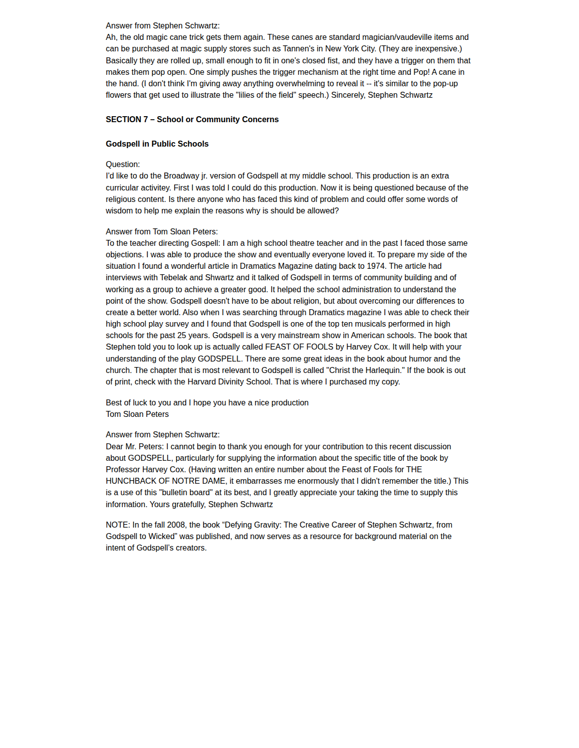Answer from Stephen Schwartz:
Ah, the old magic cane trick gets them again. These canes are standard magician/vaudeville items and can be purchased at magic supply stores such as Tannen's in New York City. (They are inexpensive.) Basically they are rolled up, small enough to fit in one's closed fist, and they have a trigger on them that makes them pop open. One simply pushes the trigger mechanism at the right time and Pop! A cane in the hand. (I don't think I'm giving away anything overwhelming to reveal it -- it's similar to the pop-up flowers that get used to illustrate the "lilies of the field" speech.) Sincerely, Stephen Schwartz
SECTION 7 – School or Community Concerns
Godspell in Public Schools
Question:
I'd like to do the Broadway jr. version of Godspell at my middle school. This production is an extra curricular activitey. First I was told I could do this production. Now it is being questioned because of the religious content. Is there anyone who has faced this kind of problem and could offer some words of wisdom to help me explain the reasons why is should be allowed?
Answer from Tom Sloan Peters:
To the teacher directing Gospell: I am a high school theatre teacher and in the past I faced those same objections. I was able to produce the show and eventually everyone loved it. To prepare my side of the situation I found a wonderful article in Dramatics Magazine dating back to 1974. The article had interviews with Tebelak and Shwartz and it talked of Godspell in terms of community building and of working as a group to achieve a greater good. It helped the school administration to understand the point of the show. Godspell doesn't have to be about religion, but about overcoming our differences to create a better world. Also when I was searching through Dramatics magazine I was able to check their high school play survey and I found that Godspell is one of the top ten musicals performed in high schools for the past 25 years. Godspell is a very mainstream show in American schools. The book that Stephen told you to look up is actually called FEAST OF FOOLS by Harvey Cox. It will help with your understanding of the play GODSPELL. There are some great ideas in the book about humor and the church. The chapter that is most relevant to Godspell is called "Christ the Harlequin." If the book is out of print, check with the Harvard Divinity School. That is where I purchased my copy.
Best of luck to you and I hope you have a nice production
Tom Sloan Peters
Answer from Stephen Schwartz:
Dear Mr. Peters: I cannot begin to thank you enough for your contribution to this recent discussion about GODSPELL, particularly for supplying the information about the specific title of the book by Professor Harvey Cox. (Having written an entire number about the Feast of Fools for THE HUNCHBACK OF NOTRE DAME, it embarrasses me enormously that I didn't remember the title.) This is a use of this "bulletin board" at its best, and I greatly appreciate your taking the time to supply this information. Yours gratefully, Stephen Schwartz
NOTE: In the fall 2008, the book “Defying Gravity: The Creative Career of Stephen Schwartz, from Godspell to Wicked” was published, and now serves as a resource for background material on the intent of Godspell’s creators.